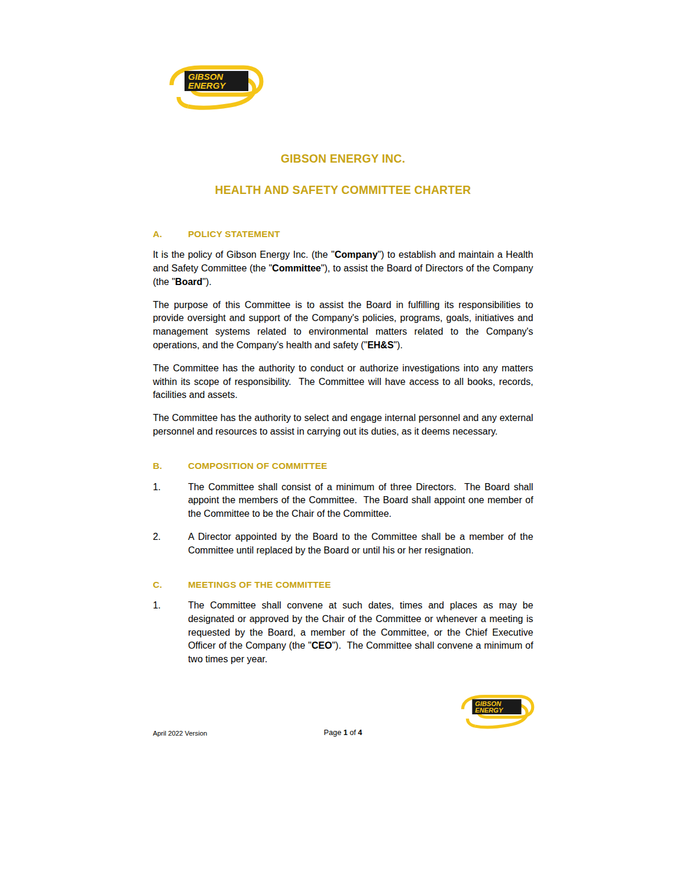GIBSON ENERGY
GIBSON ENERGY INC.
HEALTH AND SAFETY COMMITTEE CHARTER
A. POLICY STATEMENT
It is the policy of Gibson Energy Inc. (the "Company") to establish and maintain a Health and Safety Committee (the "Committee"), to assist the Board of Directors of the Company (the "Board").
The purpose of this Committee is to assist the Board in fulfilling its responsibilities to provide oversight and support of the Company's policies, programs, goals, initiatives and management systems related to environmental matters related to the Company's operations, and the Company's health and safety ("EH&S").
The Committee has the authority to conduct or authorize investigations into any matters within its scope of responsibility. The Committee will have access to all books, records, facilities and assets.
The Committee has the authority to select and engage internal personnel and any external personnel and resources to assist in carrying out its duties, as it deems necessary.
B. COMPOSITION OF COMMITTEE
1.
The Committee shall consist of a minimum of three Directors. The Board shall appoint the members of the Committee. The Board shall appoint one member of the Committee to be the Chair of the Committee.
2.
A Director appointed by the Board to the Committee shall be a member of the Committee until replaced by the Board or until his or her resignation.
C. MEETINGS OF THE COMMITTEE
1.
The Committee shall convene at such dates, times and places as may be designated or approved by the Chair of the Committee or whenever a meeting is requested by the Board, a member of the Committee, or the Chief Executive Officer of the Company (the "CEO"). The Committee shall convene a minimum of two times per year.
April 2022 Version
Page 1 of 4
GIBSON ENERGY